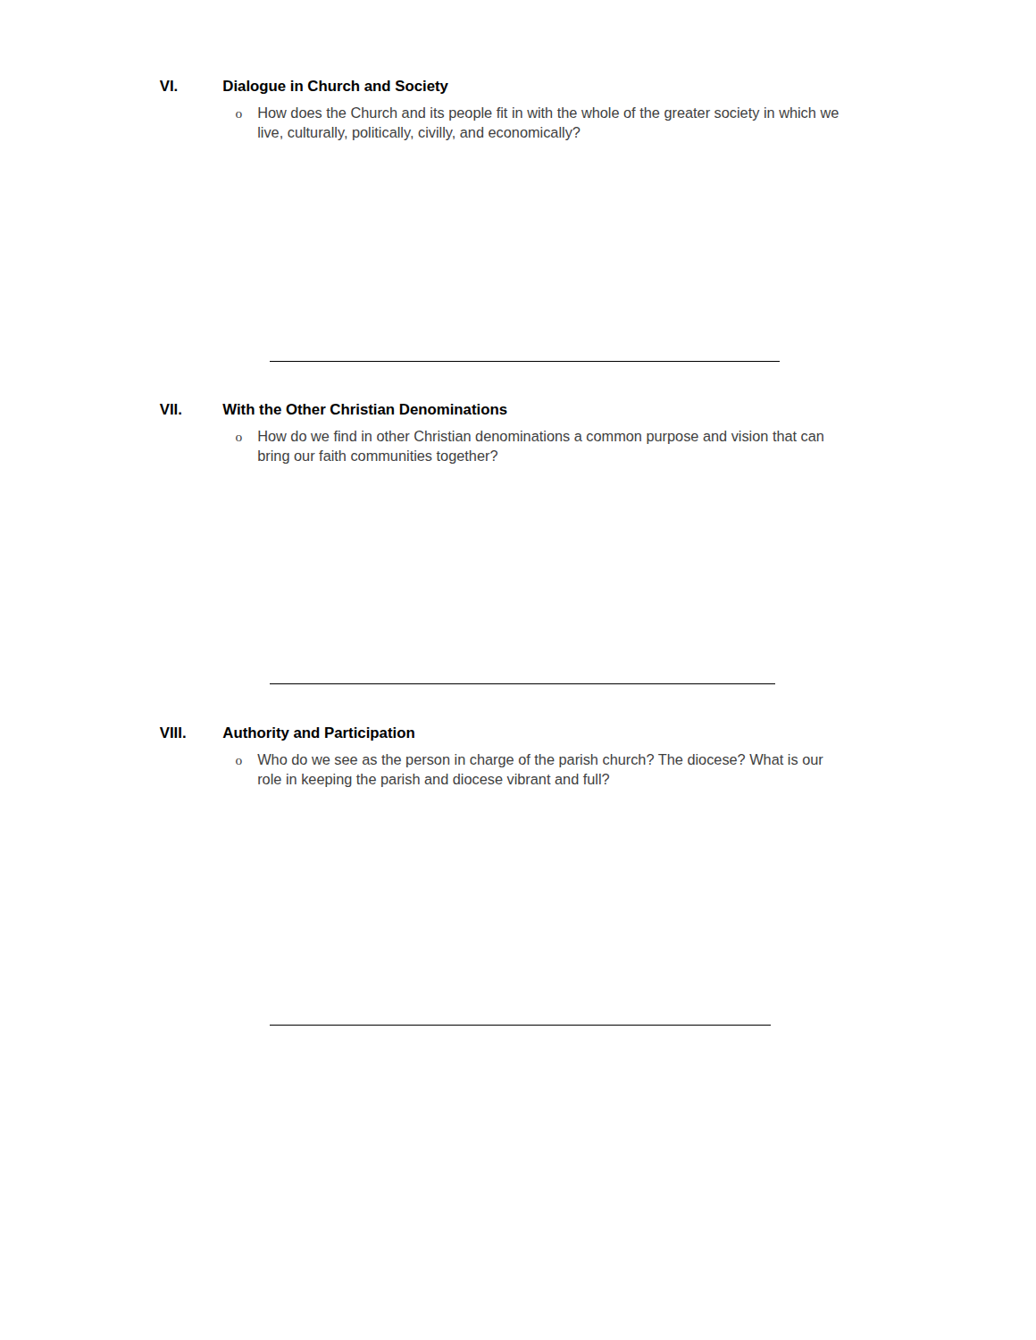VI. Dialogue in Church and Society
o
How does the Church and its people fit in with the whole of the greater society in which we live, culturally, politically, civilly, and economically?
VII. With the Other Christian Denominations
o
How do we find in other Christian denominations a common purpose and vision that can bring our faith communities together?
VIII. Authority and Participation
o
Who do we see as the person in charge of the parish church? The diocese? What is our role in keeping the parish and diocese vibrant and full?